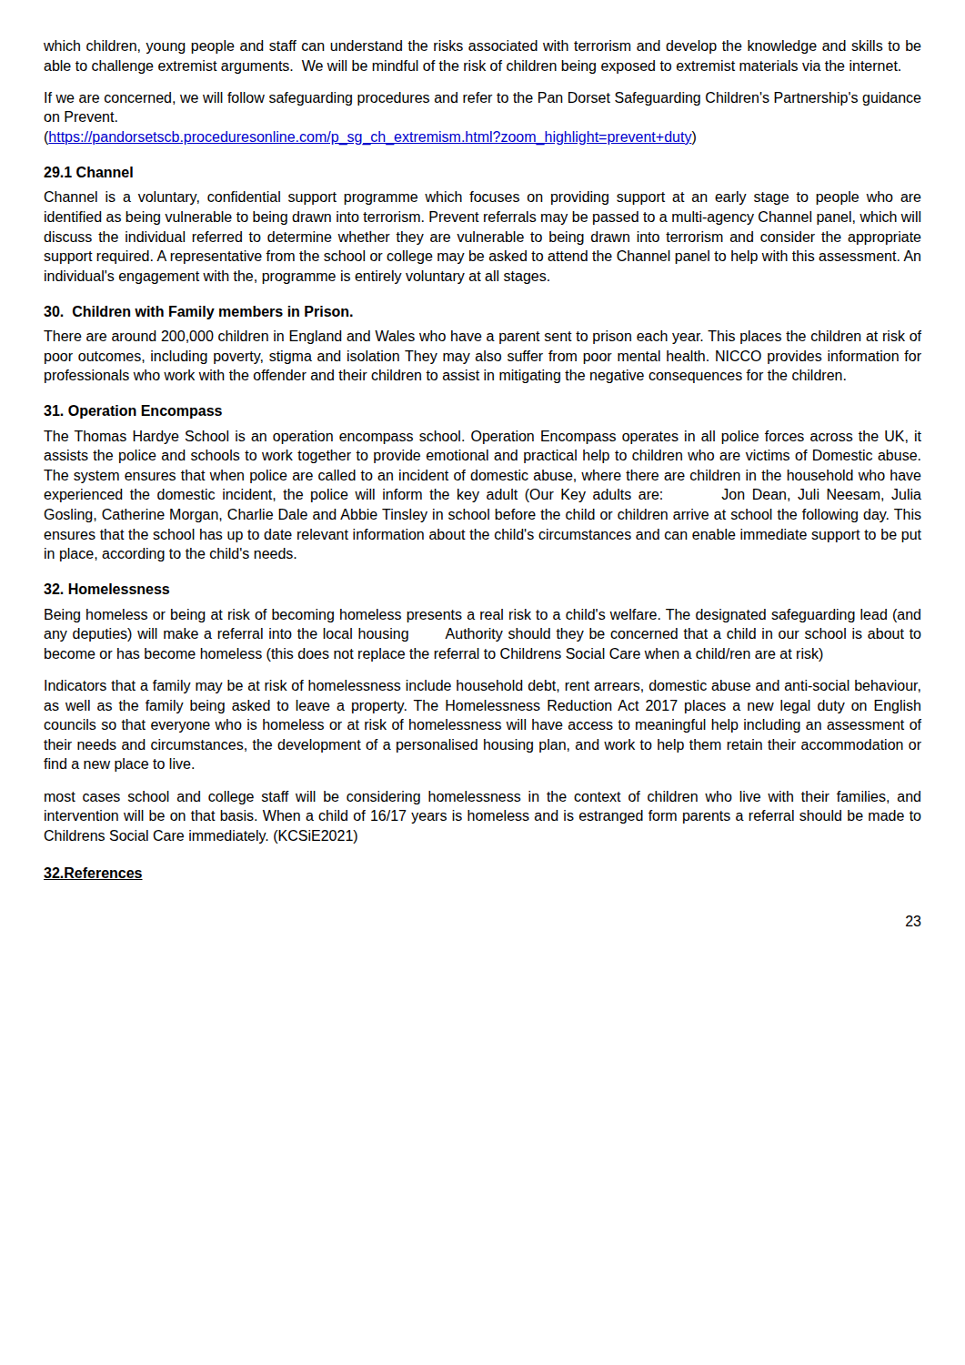which children, young people and staff can understand the risks associated with terrorism and develop the knowledge and skills to be able to challenge extremist arguments. We will be mindful of the risk of children being exposed to extremist materials via the internet.
If we are concerned, we will follow safeguarding procedures and refer to the Pan Dorset Safeguarding Children's Partnership's guidance on Prevent.
(https://pandorsetscb.proceduresonline.com/p_sg_ch_extremism.html?zoom_highlight=prevent+duty)
29.1 Channel
Channel is a voluntary, confidential support programme which focuses on providing support at an early stage to people who are identified as being vulnerable to being drawn into terrorism. Prevent referrals may be passed to a multi-agency Channel panel, which will discuss the individual referred to determine whether they are vulnerable to being drawn into terrorism and consider the appropriate support required. A representative from the school or college may be asked to attend the Channel panel to help with this assessment. An individual's engagement with the, programme is entirely voluntary at all stages.
30. Children with Family members in Prison.
There are around 200,000 children in England and Wales who have a parent sent to prison each year. This places the children at risk of poor outcomes, including poverty, stigma and isolation They may also suffer from poor mental health. NICCO provides information for professionals who work with the offender and their children to assist in mitigating the negative consequences for the children.
31. Operation Encompass
The Thomas Hardye School is an operation encompass school. Operation Encompass operates in all police forces across the UK, it assists the police and schools to work together to provide emotional and practical help to children who are victims of Domestic abuse. The system ensures that when police are called to an incident of domestic abuse, where there are children in the household who have experienced the domestic incident, the police will inform the key adult (Our Key adults are: Jon Dean, Juli Neesam, Julia Gosling, Catherine Morgan, Charlie Dale and Abbie Tinsley in school before the child or children arrive at school the following day. This ensures that the school has up to date relevant information about the child's circumstances and can enable immediate support to be put in place, according to the child's needs.
32. Homelessness
Being homeless or being at risk of becoming homeless presents a real risk to a child's welfare. The designated safeguarding lead (and any deputies) will make a referral into the local housing Authority should they be concerned that a child in our school is about to become or has become homeless (this does not replace the referral to Childrens Social Care when a child/ren are at risk)
Indicators that a family may be at risk of homelessness include household debt, rent arrears, domestic abuse and anti-social behaviour, as well as the family being asked to leave a property. The Homelessness Reduction Act 2017 places a new legal duty on English councils so that everyone who is homeless or at risk of homelessness will have access to meaningful help including an assessment of their needs and circumstances, the development of a personalised housing plan, and work to help them retain their accommodation or find a new place to live.
most cases school and college staff will be considering homelessness in the context of children who live with their families, and intervention will be on that basis. When a child of 16/17 years is homeless and is estranged form parents a referral should be made to Childrens Social Care immediately. (KCSiE2021)
32.References
23